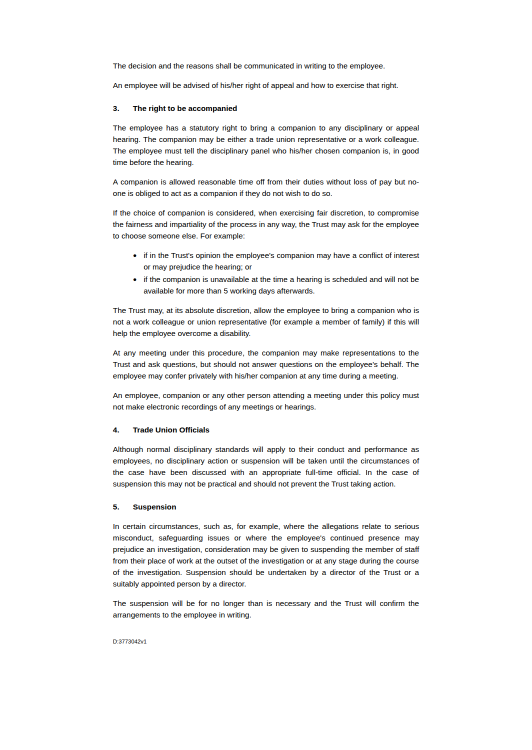The decision and the reasons shall be communicated in writing to the employee.
An employee will be advised of his/her right of appeal and how to exercise that right.
3. The right to be accompanied
The employee has a statutory right to bring a companion to any disciplinary or appeal hearing. The companion may be either a trade union representative or a work colleague. The employee must tell the disciplinary panel who his/her chosen companion is, in good time before the hearing.
A companion is allowed reasonable time off from their duties without loss of pay but no-one is obliged to act as a companion if they do not wish to do so.
If the choice of companion is considered, when exercising fair discretion, to compromise the fairness and impartiality of the process in any way, the Trust may ask for the employee to choose someone else. For example:
if in the Trust's opinion the employee's companion may have a conflict of interest or may prejudice the hearing; or
if the companion is unavailable at the time a hearing is scheduled and will not be available for more than 5 working days afterwards.
The Trust may, at its absolute discretion, allow the employee to bring a companion who is not a work colleague or union representative (for example a member of family) if this will help the employee overcome a disability.
At any meeting under this procedure, the companion may make representations to the Trust and ask questions, but should not answer questions on the employee's behalf. The employee may confer privately with his/her companion at any time during a meeting.
An employee, companion or any other person attending a meeting under this policy must not make electronic recordings of any meetings or hearings.
4. Trade Union Officials
Although normal disciplinary standards will apply to their conduct and performance as employees, no disciplinary action or suspension will be taken until the circumstances of the case have been discussed with an appropriate full-time official. In the case of suspension this may not be practical and should not prevent the Trust taking action.
5. Suspension
In certain circumstances, such as, for example, where the allegations relate to serious misconduct, safeguarding issues or where the employee's continued presence may prejudice an investigation, consideration may be given to suspending the member of staff from their place of work at the outset of the investigation or at any stage during the course of the investigation. Suspension should be undertaken by a director of the Trust or a suitably appointed person by a director.
The suspension will be for no longer than is necessary and the Trust will confirm the arrangements to the employee in writing.
D:3773042v1